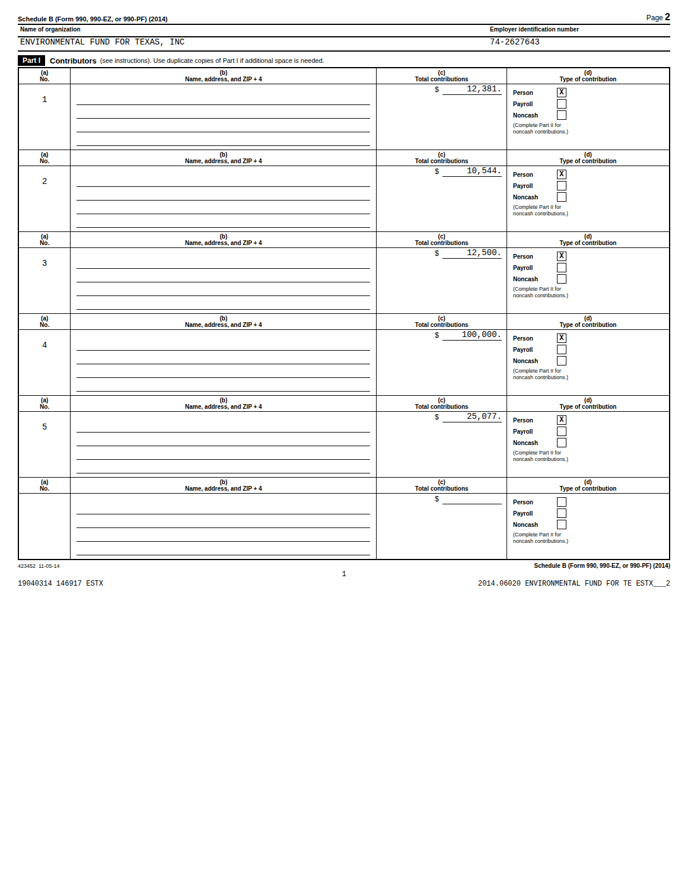Schedule B (Form 990, 990-EZ, or 990-PF) (2014)
Page 2
| Name of organization | Employer identification number |
| ENVIRONMENTAL FUND FOR TEXAS, INC | 74-2627643 |
Part I Contributors (see instructions). Use duplicate copies of Part I if additional space is needed.
| (a) No. | (b) Name, address, and ZIP + 4 | (c) Total contributions | (d) Type of contribution |
| --- | --- | --- | --- |
| 1 | | $ 12,381. | Person X Payroll Noncash (Complete Part II for noncash contributions.) |
| (a) No. | (b) Name, address, and ZIP + 4 | (c) Total contributions | (d) Type of contribution |
| 2 | | $ 10,544. | Person X Payroll Noncash (Complete Part II for noncash contributions.) |
| (a) No. | (b) Name, address, and ZIP + 4 | (c) Total contributions | (d) Type of contribution |
| 3 | | $ 12,500. | Person X Payroll Noncash (Complete Part II for noncash contributions.) |
| (a) No. | (b) Name, address, and ZIP + 4 | (c) Total contributions | (d) Type of contribution |
| 4 | | $ 100,000. | Person X Payroll Noncash (Complete Part II for noncash contributions.) |
| (a) No. | (b) Name, address, and ZIP + 4 | (c) Total contributions | (d) Type of contribution |
| 5 | | $ 25,077. | Person X Payroll Noncash (Complete Part II for noncash contributions.) |
| (a) No. | (b) Name, address, and ZIP + 4 | (c) Total contributions | (d) Type of contribution |
| | | $ | Person Payroll Noncash (Complete Part II for noncash contributions.) |
423452 11-05-14
Schedule B (Form 990, 990-EZ, or 990-PF) (2014)
1
19040314 146917 ESTX
2014.06020 ENVIRONMENTAL FUND FOR TE ESTX___2